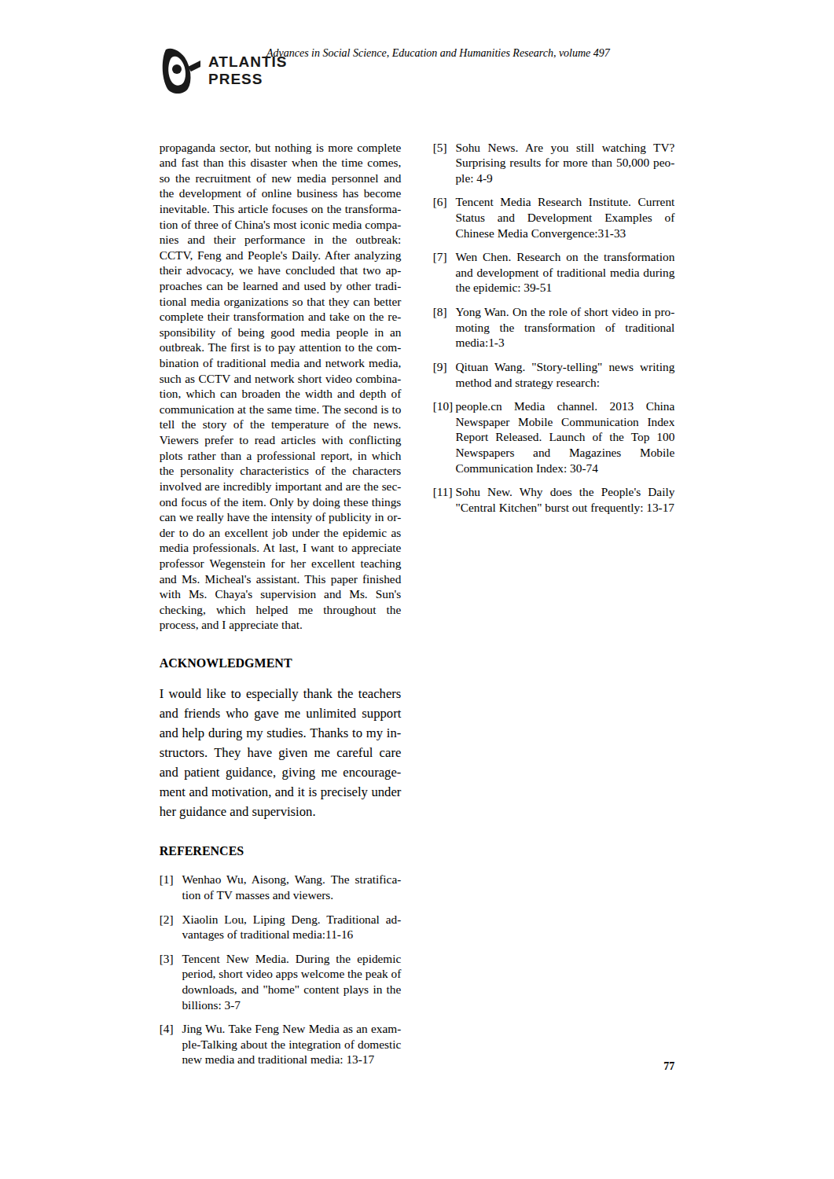ATLANTIS PRESS
Advances in Social Science, Education and Humanities Research, volume 497
propaganda sector, but nothing is more complete and fast than this disaster when the time comes, so the recruitment of new media personnel and the development of online business has become inevitable. This article focuses on the transformation of three of China's most iconic media companies and their performance in the outbreak: CCTV, Feng and People's Daily. After analyzing their advocacy, we have concluded that two approaches can be learned and used by other traditional media organizations so that they can better complete their transformation and take on the responsibility of being good media people in an outbreak. The first is to pay attention to the combination of traditional media and network media, such as CCTV and network short video combination, which can broaden the width and depth of communication at the same time. The second is to tell the story of the temperature of the news. Viewers prefer to read articles with conflicting plots rather than a professional report, in which the personality characteristics of the characters involved are incredibly important and are the second focus of the item. Only by doing these things can we really have the intensity of publicity in order to do an excellent job under the epidemic as media professionals. At last, I want to appreciate professor Wegenstein for her excellent teaching and Ms. Micheal's assistant. This paper finished with Ms. Chaya's supervision and Ms. Sun's checking, which helped me throughout the process, and I appreciate that.
ACKNOWLEDGMENT
I would like to especially thank the teachers and friends who gave me unlimited support and help during my studies. Thanks to my instructors. They have given me careful care and patient guidance, giving me encouragement and motivation, and it is precisely under her guidance and supervision.
REFERENCES
[1] Wenhao Wu, Aisong, Wang. The stratification of TV masses and viewers.
[2] Xiaolin Lou, Liping Deng. Traditional advantages of traditional media:11-16
[3] Tencent New Media. During the epidemic period, short video apps welcome the peak of downloads, and "home" content plays in the billions: 3-7
[4] Jing Wu. Take Feng New Media as an example-Talking about the integration of domestic new media and traditional media: 13-17
[5] Sohu News. Are you still watching TV? Surprising results for more than 50,000 people: 4-9
[6] Tencent Media Research Institute. Current Status and Development Examples of Chinese Media Convergence:31-33
[7] Wen Chen. Research on the transformation and development of traditional media during the epidemic: 39-51
[8] Yong Wan. On the role of short video in promoting the transformation of traditional media:1-3
[9] Qituan Wang. "Story-telling" news writing method and strategy research:
[10] people.cn Media channel. 2013 China Newspaper Mobile Communication Index Report Released. Launch of the Top 100 Newspapers and Magazines Mobile Communication Index: 30-74
[11] Sohu New. Why does the People's Daily "Central Kitchen" burst out frequently: 13-17
77